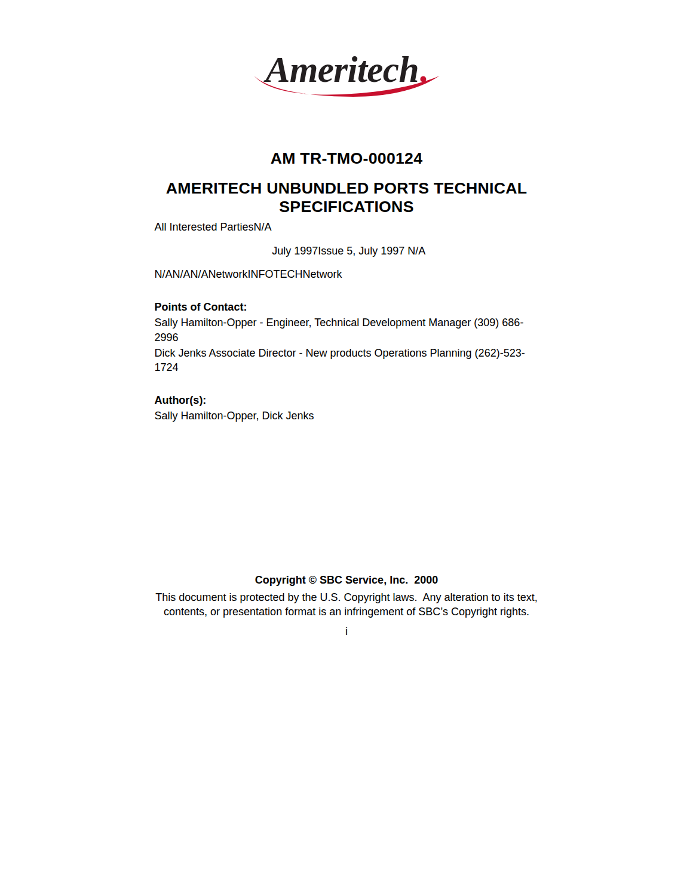Ameritech.
AM TR-TMO-000124
AMERITECH UNBUNDLED PORTS TECHNICAL
SPECIFICATIONS
All Interested PartiesN/A
July 1997Issue 5, July 1997 N/A
N/AN/AN/ANetworkINFOTECHNetwork
Points of Contact:
Sally Hamilton-Opper - Engineer, Technical Development Manager (309) 686-2996
Dick Jenks Associate Director - New products Operations Planning (262)-523-1724
Author(s):
Sally Hamilton-Opper, Dick Jenks
Copyright © SBC Service, Inc. 2000
This document is protected by the U.S. Copyright laws. Any alteration to its text, contents, or presentation format is an infringement of SBC’s Copyright rights.
i